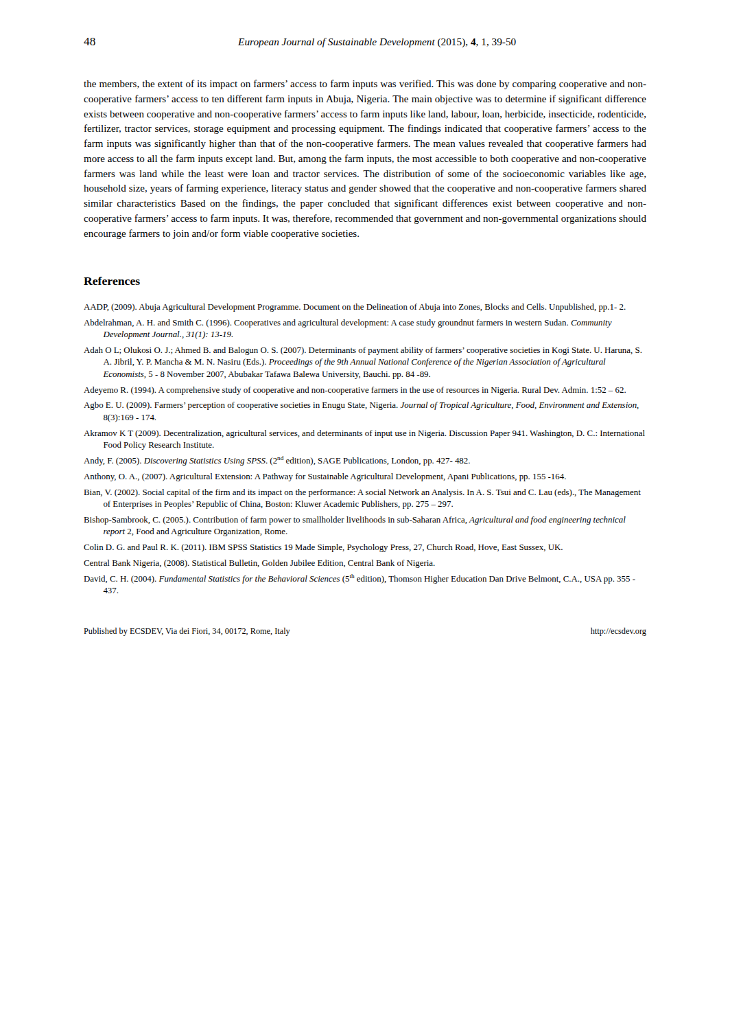48 European Journal of Sustainable Development (2015), 4, 1, 39-50
the members, the extent of its impact on farmers’ access to farm inputs was verified. This was done by comparing cooperative and non-cooperative farmers’ access to ten different farm inputs in Abuja, Nigeria. The main objective was to determine if significant difference exists between cooperative and non-cooperative farmers’ access to farm inputs like land, labour, loan, herbicide, insecticide, rodenticide, fertilizer, tractor services, storage equipment and processing equipment. The findings indicated that cooperative farmers’ access to the farm inputs was significantly higher than that of the non-cooperative farmers. The mean values revealed that cooperative farmers had more access to all the farm inputs except land. But, among the farm inputs, the most accessible to both cooperative and non-cooperative farmers was land while the least were loan and tractor services. The distribution of some of the socioeconomic variables like age, household size, years of farming experience, literacy status and gender showed that the cooperative and non-cooperative farmers shared similar characteristics Based on the findings, the paper concluded that significant differences exist between cooperative and non-cooperative farmers’ access to farm inputs. It was, therefore, recommended that government and non-governmental organizations should encourage farmers to join and/or form viable cooperative societies.
References
AADP, (2009). Abuja Agricultural Development Programme. Document on the Delineation of Abuja into Zones, Blocks and Cells. Unpublished, pp.1- 2.
Abdelrahman, A. H. and Smith C. (1996). Cooperatives and agricultural development: A case study groundnut farmers in western Sudan. Community Development Journal., 31(1): 13-19.
Adah O L; Olukosi O. J.; Ahmed B. and Balogun O. S. (2007). Determinants of payment ability of farmers’ cooperative societies in Kogi State. U. Haruna, S. A. Jibril, Y. P. Mancha & M. N. Nasiru (Eds.). Proceedings of the 9th Annual National Conference of the Nigerian Association of Agricultural Economists, 5 - 8 November 2007, Abubakar Tafawa Balewa University, Bauchi. pp. 84 -89.
Adeyemo R. (1994). A comprehensive study of cooperative and non-cooperative farmers in the use of resources in Nigeria. Rural Dev. Admin. 1:52 – 62.
Agbo E. U. (2009). Farmers’ perception of cooperative societies in Enugu State, Nigeria. Journal of Tropical Agriculture, Food, Environment and Extension, 8(3):169 - 174.
Akramov K T (2009). Decentralization, agricultural services, and determinants of input use in Nigeria. Discussion Paper 941. Washington, D. C.: International Food Policy Research Institute.
Andy, F. (2005). Discovering Statistics Using SPSS. (2nd edition), SAGE Publications, London, pp. 427- 482.
Anthony, O. A., (2007). Agricultural Extension: A Pathway for Sustainable Agricultural Development, Apani Publications, pp. 155 -164.
Bian, V. (2002). Social capital of the firm and its impact on the performance: A social Network an Analysis. In A. S. Tsui and C. Lau (eds)., The Management of Enterprises in Peoples’ Republic of China, Boston: Kluwer Academic Publishers, pp. 275 – 297.
Bishop-Sambrook, C. (2005.). Contribution of farm power to smallholder livelihoods in sub-Saharan Africa, Agricultural and food engineering technical report 2, Food and Agriculture Organization, Rome.
Colin D. G. and Paul R. K. (2011). IBM SPSS Statistics 19 Made Simple, Psychology Press, 27, Church Road, Hove, East Sussex, UK.
Central Bank Nigeria, (2008). Statistical Bulletin, Golden Jubilee Edition, Central Bank of Nigeria.
David, C. H. (2004). Fundamental Statistics for the Behavioral Sciences (5th edition), Thomson Higher Education Dan Drive Belmont, C.A., USA pp. 355 - 437.
Published by ECSDEV, Via dei Fiori, 34, 00172, Rome, Italy http://ecsdev.org